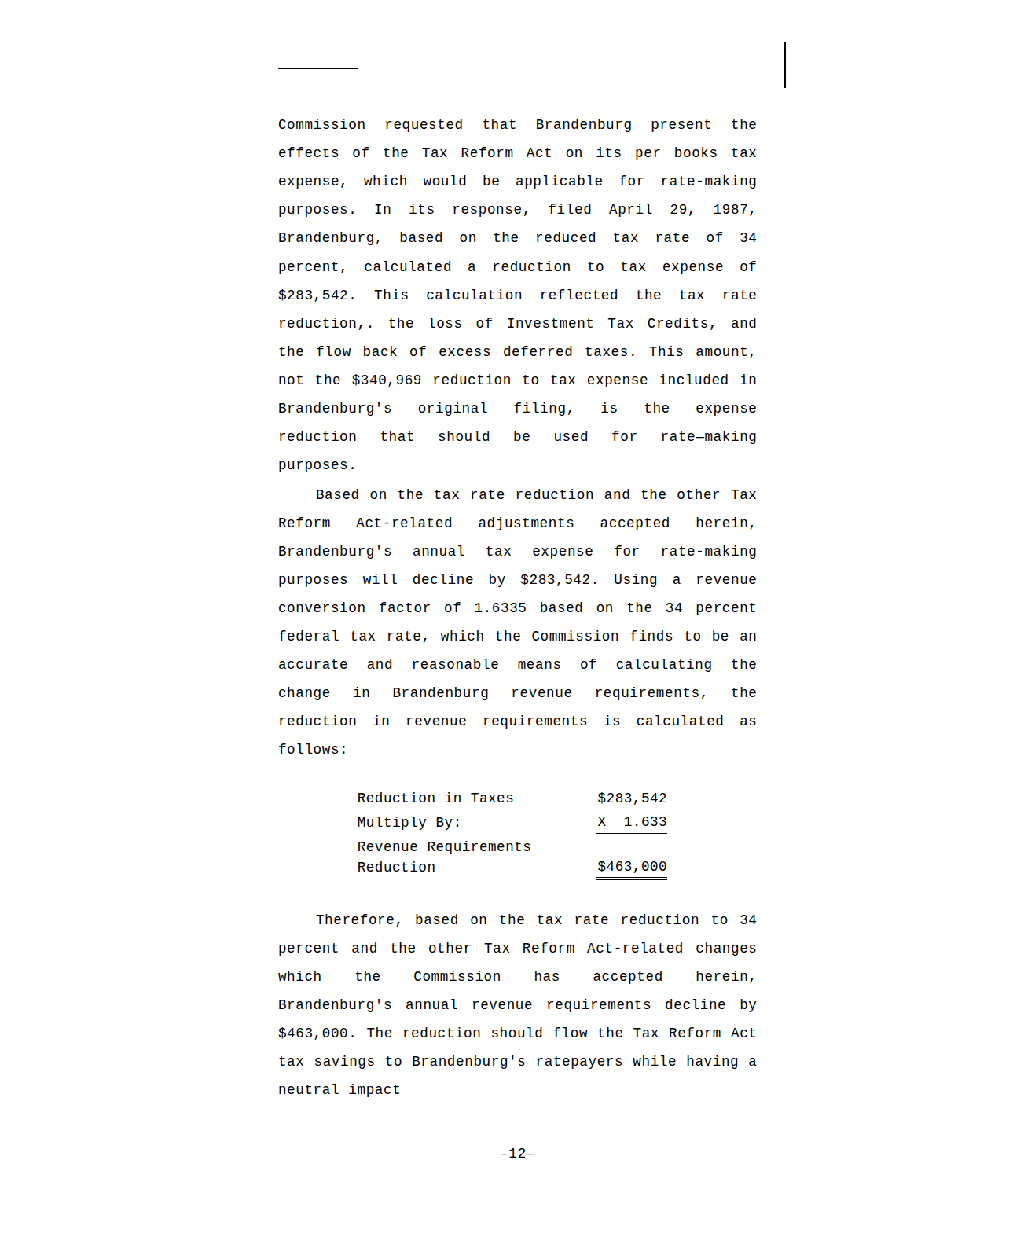Commission requested that Brandenburg present the effects of the Tax Reform Act on its per books tax expense, which would be applicable for rate-making purposes. In its response, filed April 29, 1987, Brandenburg, based on the reduced tax rate of 34 percent, calculated a reduction to tax expense of $283,542. This calculation reflected the tax rate reduction,. the loss of Investment Tax Credits, and the flow back of excess deferred taxes. This amount, not the $340,969 reduction to tax expense included in Brandenburg's original filing, is the expense reduction that should be used for rate—making purposes.
Based on the tax rate reduction and the other Tax Reform Act-related adjustments accepted herein, Brandenburg's annual tax expense for rate-making purposes will decline by $283,542. Using a revenue conversion factor of 1.6335 based on the 34 percent federal tax rate, which the Commission finds to be an accurate and reasonable means of calculating the change in Brandenburg revenue requirements, the reduction in revenue requirements is calculated as follows:
| Reduction in Taxes | $283,542 |
| Multiply By: | X 1.633 |
| Revenue Requirements Reduction | $463,000 |
Therefore, based on the tax rate reduction to 34 percent and the other Tax Reform Act-related changes which the Commission has accepted herein, Brandenburg's annual revenue requirements decline by $463,000. The reduction should flow the Tax Reform Act tax savings to Brandenburg's ratepayers while having a neutral impact
–12–